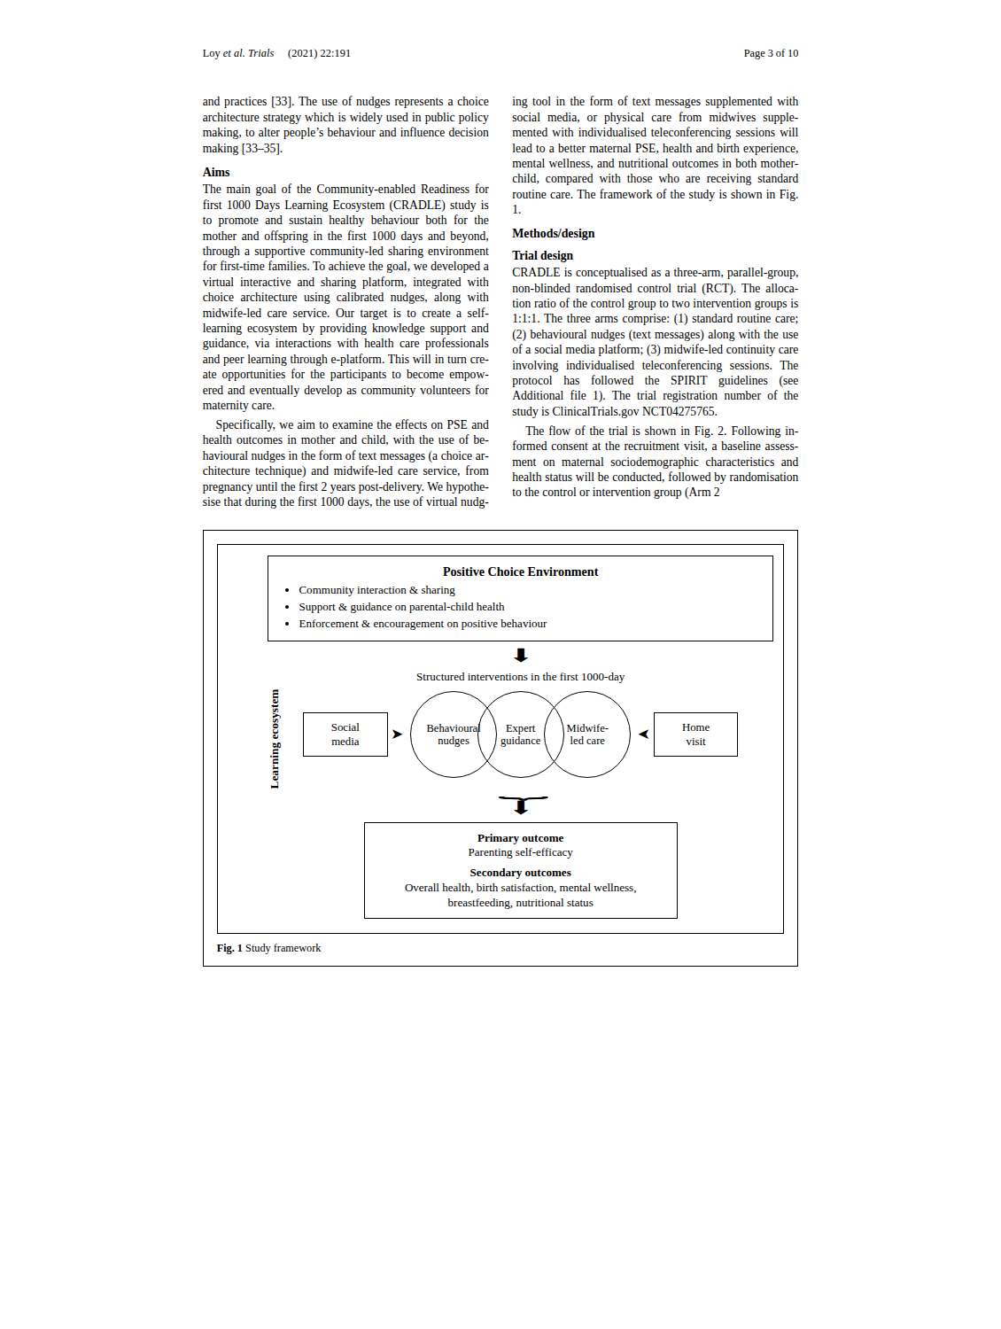Loy et al. Trials (2021) 22:191
Page 3 of 10
and practices [33]. The use of nudges represents a choice architecture strategy which is widely used in public policy making, to alter people’s behaviour and influence decision making [33–35].
Aims
The main goal of the Community-enabled Readiness for first 1000 Days Learning Ecosystem (CRADLE) study is to promote and sustain healthy behaviour both for the mother and offspring in the first 1000 days and beyond, through a supportive community-led sharing environment for first-time families. To achieve the goal, we developed a virtual interactive and sharing platform, integrated with choice architecture using calibrated nudges, along with midwife-led care service. Our target is to create a self-learning ecosystem by providing knowledge support and guidance, via interactions with health care professionals and peer learning through e-platform. This will in turn create opportunities for the participants to become empowered and eventually develop as community volunteers for maternity care.
Specifically, we aim to examine the effects on PSE and health outcomes in mother and child, with the use of behavioural nudges in the form of text messages (a choice architecture technique) and midwife-led care service, from pregnancy until the first 2 years post-delivery. We hypothesise that during the first 1000 days, the use of virtual nudging tool in the form of text messages supplemented with social media, or physical care from midwives supplemented with individualised teleconferencing sessions will lead to a better maternal PSE, health and birth experience, mental wellness, and nutritional outcomes in both mother-child, compared with those who are receiving standard routine care. The framework of the study is shown in Fig. 1.
Methods/design
Trial design
CRADLE is conceptualised as a three-arm, parallel-group, non-blinded randomised control trial (RCT). The allocation ratio of the control group to two intervention groups is 1:1:1. The three arms comprise: (1) standard routine care; (2) behavioural nudges (text messages) along with the use of a social media platform; (3) midwife-led continuity care involving individualised teleconferencing sessions. The protocol has followed the SPIRIT guidelines (see Additional file 1). The trial registration number of the study is ClinicalTrials.gov NCT04275765.
The flow of the trial is shown in Fig. 2. Following informed consent at the recruitment visit, a baseline assessment on maternal sociodemographic characteristics and health status will be conducted, followed by randomisation to the control or intervention group (Arm 2
Learning ecosystem
Positive Choice Environment
Community interaction & sharing
Support & guidance on parental-child health
Enforcement & encouragement on positive behaviour
⬇
Structured interventions in the first 1000-day
Social
media
➤
Behavioural
nudges
Expert
guidance
Midwife-
led care
➤
Home
visit
⏟
⬇
Primary outcome
Parenting self-efficacy
Secondary outcomes
Overall health, birth satisfaction, mental wellness,
breastfeeding, nutritional status
Fig. 1 Study framework